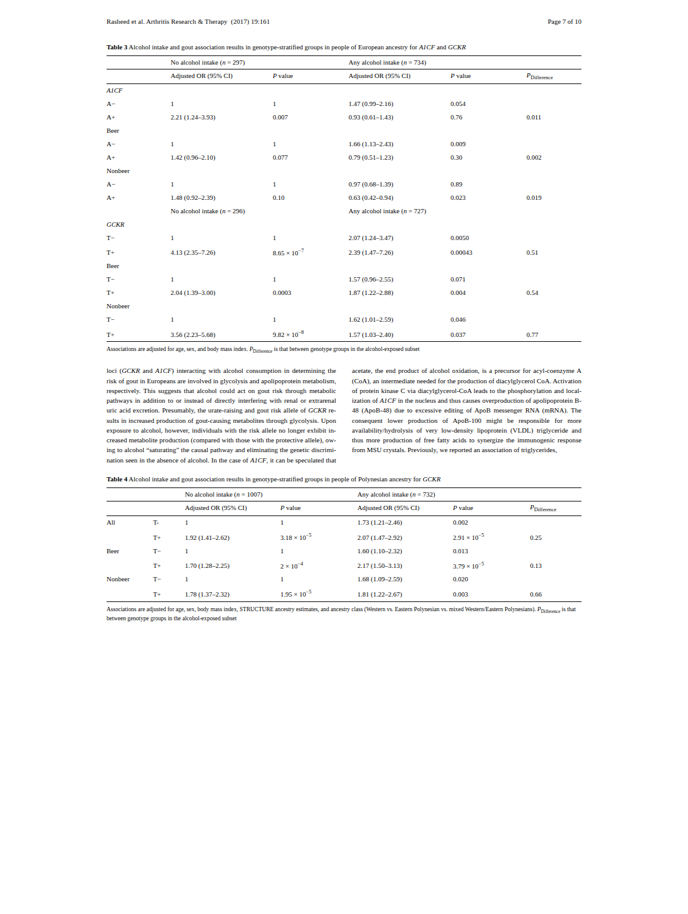Rasheed et al. Arthritis Research & Therapy (2017) 19:161
Page 7 of 10
Table 3 Alcohol intake and gout association results in genotype-stratified groups in people of European ancestry for A1CF and GCKR
| | No alcohol intake ( n = 297) | Any alcohol intake ( n = 734) | |
| --- | --- | --- | --- |
| | Adjusted OR (95% CI) | P value | Adjusted OR (95% CI) | P value | P Difference |
| A1CF | | | | | |
| A− | 1 | 1 | 1.47 (0.99–2.16) | 0.054 | |
| A+ | 2.21 (1.24–3.93) | 0.007 | 0.93 (0.61–1.43) | 0.76 | 0.011 |
| Beer | | | | | |
| A− | 1 | 1 | 1.66 (1.13–2.43) | 0.009 | |
| A+ | 1.42 (0.96–2.10) | 0.077 | 0.79 (0.51–1.23) | 0.30 | 0.002 |
| Nonbeer | | | | | |
| A− | 1 | 1 | 0.97 (0.68–1.39) | 0.89 | |
| A+ | 1.48 (0.92–2.39) | 0.10 | 0.63 (0.42–0.94) | 0.023 | 0.019 |
| | No alcohol intake ( n = 296) | Any alcohol intake ( n = 727) | |
| GCKR | | | | | |
| T− | 1 | 1 | 2.07 (1.24–3.47) | 0.0050 | |
| T+ | 4.13 (2.35–7.26) | 8.65 × 10 −7 | 2.39 (1.47–7.26) | 0.00043 | 0.51 |
| Beer | | | | | |
| T− | 1 | 1 | 1.57 (0.96–2.55) | 0.071 | |
| T+ | 2.04 (1.39–3.00) | 0.0003 | 1.87 (1.22–2.88) | 0.004 | 0.54 |
| Nonbeer | | | | | |
| T− | 1 | 1 | 1.62 (1.01–2.59) | 0.046 | |
| T+ | 3.56 (2.23–5.68) | 9.82 × 10 −8 | 1.57 (1.03–2.40) | 0.037 | 0.77 |
Associations are adjusted for age, sex, and body mass index. PDifference is that between genotype groups in the alcohol-exposed subset
loci (GCKR and A1CF) interacting with alcohol consumption in determining the risk of gout in Europeans are involved in glycolysis and apolipoprotein metabolism, respectively. This suggests that alcohol could act on gout risk through metabolic pathways in addition to or instead of directly interfering with renal or extrarenal uric acid excretion. Presumably, the urate-raising and gout risk allele of GCKR results in increased production of gout-causing metabolites through glycolysis. Upon exposure to alcohol, however, individuals with the risk allele no longer exhibit increased metabolite production (compared with those with the protective allele), owing to alcohol “saturating” the causal pathway and eliminating the genetic discrimination seen in the absence of alcohol. In the case of A1CF, it can be speculated that acetate, the end product of alcohol oxidation, is a precursor for acyl-coenzyme A (CoA), an intermediate needed for the production of diacylglycerol CoA. Activation of protein kinase C via diacylglycerol-CoA leads to the phosphorylation and localization of A1CF in the nucleus and thus causes overproduction of apolipoprotein B-48 (ApoB-48) due to excessive editing of ApoB messenger RNA (mRNA). The consequent lower production of ApoB-100 might be responsible for more availability/hydrolysis of very low-density lipoprotein (VLDL) triglyceride and thus more production of free fatty acids to synergize the immunogenic response from MSU crystals. Previously, we reported an association of triglycerides,
Table 4 Alcohol intake and gout association results in genotype-stratified groups in people of Polynesian ancestry for GCKR
| | | No alcohol intake ( n = 1007) | Any alcohol intake ( n = 732) | |
| --- | --- | --- | --- | --- |
| | | Adjusted OR (95% CI) | P value | Adjusted OR (95% CI) | P value | P Difference |
| All | T- | 1 | 1 | 1.73 (1.21–2.46) | 0.002 | |
| | T+ | 1.92 (1.41–2.62) | 3.18 × 10 −5 | 2.07 (1.47–2.92) | 2.91 × 10 −5 | 0.25 |
| Beer | T− | 1 | 1 | 1.60 (1.10–2.32) | 0.013 | |
| | T+ | 1.70 (1.28–2.25) | 2 × 10 −4 | 2.17 (1.50–3.13) | 3.79 × 10 −5 | 0.13 |
| Nonbeer | T− | 1 | 1 | 1.68 (1.09–2.59) | 0.020 | |
| | T+ | 1.78 (1.37–2.32) | 1.95 × 10 −5 | 1.81 (1.22–2.67) | 0.003 | 0.66 |
Associations are adjusted for age, sex, body mass index, STRUCTURE ancestry estimates, and ancestry class (Western vs. Eastern Polynesian vs. mixed Western/Eastern Polynesians). PDifference is that between genotype groups in the alcohol-exposed subset